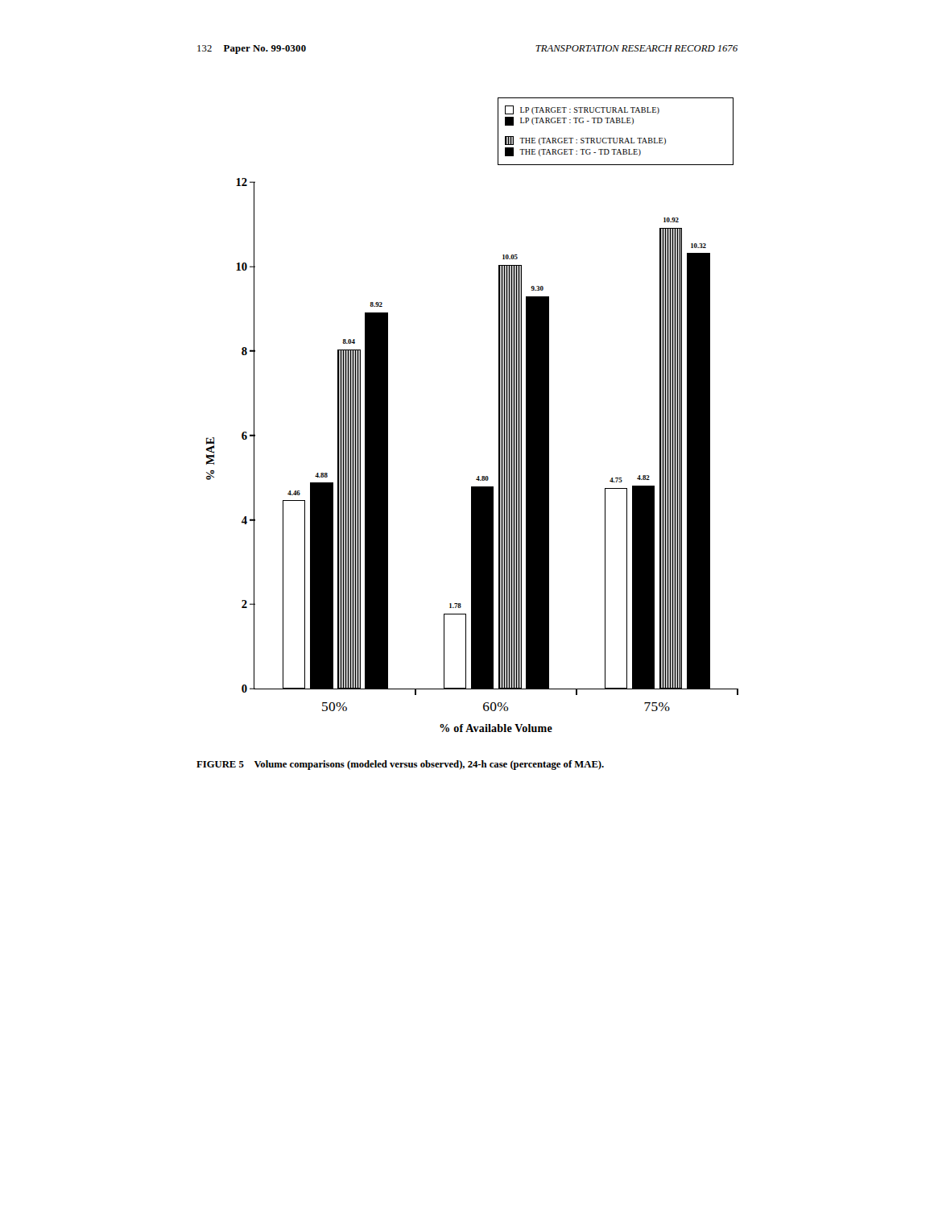132 Paper No. 99-0300
TRANSPORTATION RESEARCH RECORD 1676
LP (TARGET : STRUCTURAL TABLE)
LP (TARGET : TG - TD TABLE)
THE (TARGET : STRUCTURAL TABLE)
THE (TARGET : TG - TD TABLE)
% MAE
12
10
8
6
4
2
0
4.46
4.88
8.04
8.92
1.78
4.80
10.05
9.30
4.75
4.82
10.92
10.32
50%
60%
75%
% of Available Volume
FIGURE 5 Volume comparisons (modeled versus observed), 24-h case (percentage of MAE).